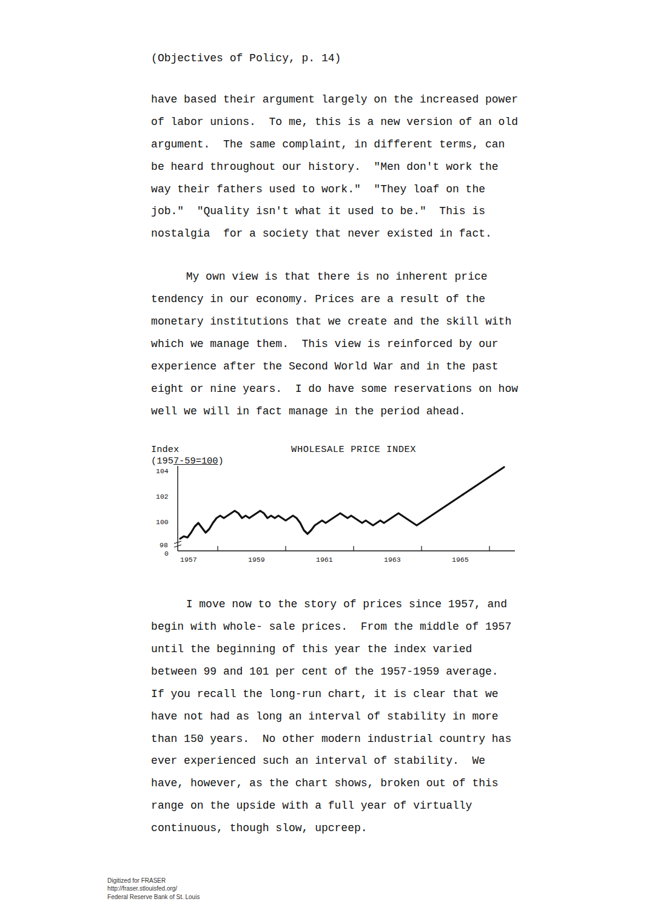(Objectives of Policy, p. 14)
have based their argument largely on the increased power of labor unions. To me, this is a new version of an old argument. The same complaint, in different terms, can be heard throughout our history. "Men don't work the way their fathers used to work." "They loaf on the job." "Quality isn't what it used to be." This is nostalgia for a society that never existed in fact.
My own view is that there is no inherent price tendency in our economy. Prices are a result of the monetary institutions that we create and the skill with which we manage them. This view is reinforced by our experience after the Second World War and in the past eight or nine years. I do have some reservations on how well we will in fact manage in the period ahead.
Index
(1957-59=100)
WHOLESALE PRICE INDEX
104 102 100 98 0 1957 1959 1961 1963 1965
I move now to the story of prices since 1957, and begin with whole- sale prices. From the middle of 1957 until the beginning of this year the index varied between 99 and 101 per cent of the 1957-1959 average. If you recall the long-run chart, it is clear that we have not had as long an interval of stability in more than 150 years. No other modern industrial country has ever experienced such an interval of stability. We have, however, as the chart shows, broken out of this range on the upside with a full year of virtually continuous, though slow, upcreep.
Digitized for FRASER
http://fraser.stlouisfed.org/
Federal Reserve Bank of St. Louis